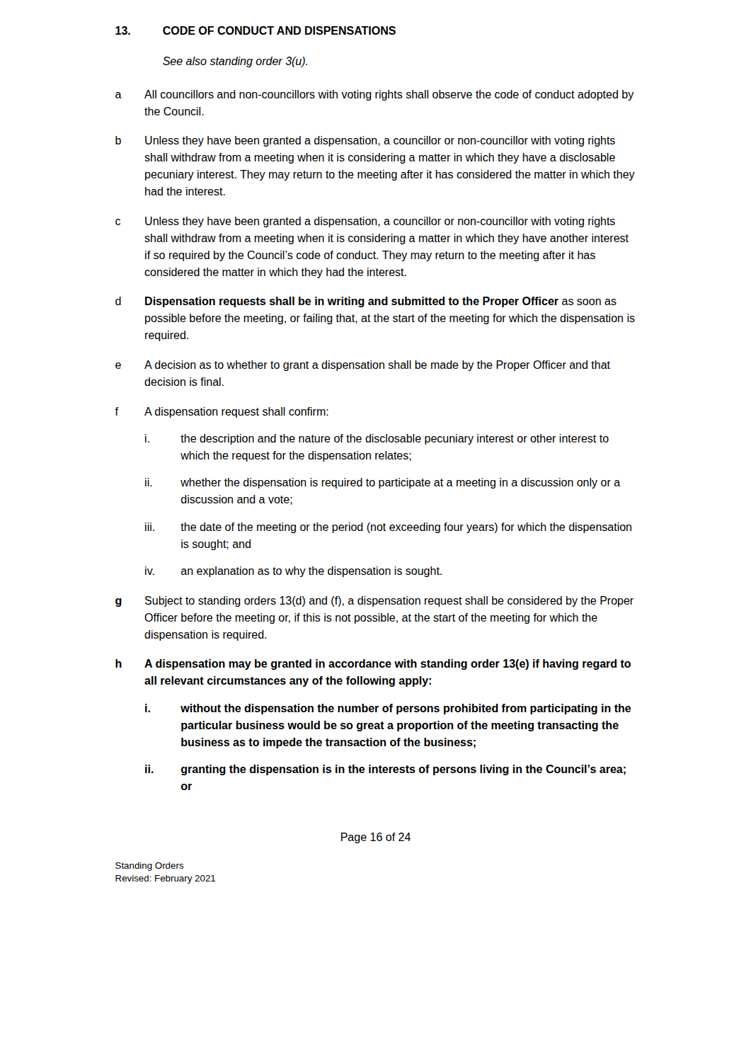13. CODE OF CONDUCT AND DISPENSATIONS
See also standing order 3(u).
a All councillors and non-councillors with voting rights shall observe the code of conduct adopted by the Council.
b Unless they have been granted a dispensation, a councillor or non-councillor with voting rights shall withdraw from a meeting when it is considering a matter in which they have a disclosable pecuniary interest. They may return to the meeting after it has considered the matter in which they had the interest.
c Unless they have been granted a dispensation, a councillor or non-councillor with voting rights shall withdraw from a meeting when it is considering a matter in which they have another interest if so required by the Council’s code of conduct. They may return to the meeting after it has considered the matter in which they had the interest.
dDispensation requests shall be in writing and submitted to the Proper Officer as soon as possible before the meeting, or failing that, at the start of the meeting for which the dispensation is required.
e A decision as to whether to grant a dispensation shall be made by the Proper Officer and that decision is final.
f A dispensation request shall confirm:
i. the description and the nature of the disclosable pecuniary interest or other interest to which the request for the dispensation relates;
ii. whether the dispensation is required to participate at a meeting in a discussion only or a discussion and a vote;
iii. the date of the meeting or the period (not exceeding four years) for which the dispensation is sought; and
iv. an explanation as to why the dispensation is sought.
g Subject to standing orders 13(d) and (f), a dispensation request shall be considered by the Proper Officer before the meeting or, if this is not possible, at the start of the meeting for which the dispensation is required.
hA dispensation may be granted in accordance with standing order 13(e) if having regard to all relevant circumstances any of the following apply:
i. without the dispensation the number of persons prohibited from participating in the particular business would be so great a proportion of the meeting transacting the business as to impede the transaction of the business;
ii. granting the dispensation is in the interests of persons living in the Council’s area; or
Page 16 of 24
Standing Orders
Revised: February 2021